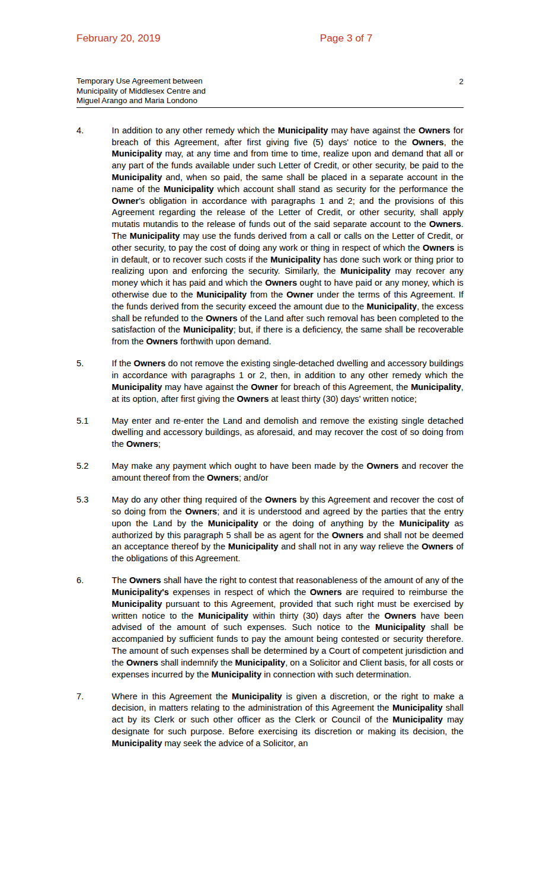February 20, 2019
Page 3 of 7
Temporary Use Agreement between
Municipality of Middlesex Centre and
Miguel Arango and Maria Londono
2
4.
In addition to any other remedy which the Municipality may have against the Owners for breach of this Agreement, after first giving five (5) days' notice to the Owners, the Municipality may, at any time and from time to time, realize upon and demand that all or any part of the funds available under such Letter of Credit, or other security, be paid to the Municipality and, when so paid, the same shall be placed in a separate account in the name of the Municipality which account shall stand as security for the performance the Owner's obligation in accordance with paragraphs 1 and 2; and the provisions of this Agreement regarding the release of the Letter of Credit, or other security, shall apply mutatis mutandis to the release of funds out of the said separate account to the Owners. The Municipality may use the funds derived from a call or calls on the Letter of Credit, or other security, to pay the cost of doing any work or thing in respect of which the Owners is in default, or to recover such costs if the Municipality has done such work or thing prior to realizing upon and enforcing the security. Similarly, the Municipality may recover any money which it has paid and which the Owners ought to have paid or any money, which is otherwise due to the Municipality from the Owner under the terms of this Agreement. If the funds derived from the security exceed the amount due to the Municipality, the excess shall be refunded to the Owners of the Land after such removal has been completed to the satisfaction of the Municipality; but, if there is a deficiency, the same shall be recoverable from the Owners forthwith upon demand.
5.
If the Owners do not remove the existing single-detached dwelling and accessory buildings in accordance with paragraphs 1 or 2, then, in addition to any other remedy which the Municipality may have against the Owner for breach of this Agreement, the Municipality, at its option, after first giving the Owners at least thirty (30) days' written notice;
5.1
May enter and re-enter the Land and demolish and remove the existing single detached dwelling and accessory buildings, as aforesaid, and may recover the cost of so doing from the Owners;
5.2
May make any payment which ought to have been made by the Owners and recover the amount thereof from the Owners; and/or
5.3
May do any other thing required of the Owners by this Agreement and recover the cost of so doing from the Owners; and it is understood and agreed by the parties that the entry upon the Land by the Municipality or the doing of anything by the Municipality as authorized by this paragraph 5 shall be as agent for the Owners and shall not be deemed an acceptance thereof by the Municipality and shall not in any way relieve the Owners of the obligations of this Agreement.
6.
The Owners shall have the right to contest that reasonableness of the amount of any of the Municipality's expenses in respect of which the Owners are required to reimburse the Municipality pursuant to this Agreement, provided that such right must be exercised by written notice to the Municipality within thirty (30) days after the Owners have been advised of the amount of such expenses. Such notice to the Municipality shall be accompanied by sufficient funds to pay the amount being contested or security therefore. The amount of such expenses shall be determined by a Court of competent jurisdiction and the Owners shall indemnify the Municipality, on a Solicitor and Client basis, for all costs or expenses incurred by the Municipality in connection with such determination.
7.
Where in this Agreement the Municipality is given a discretion, or the right to make a decision, in matters relating to the administration of this Agreement the Municipality shall act by its Clerk or such other officer as the Clerk or Council of the Municipality may designate for such purpose. Before exercising its discretion or making its decision, the Municipality may seek the advice of a Solicitor, an